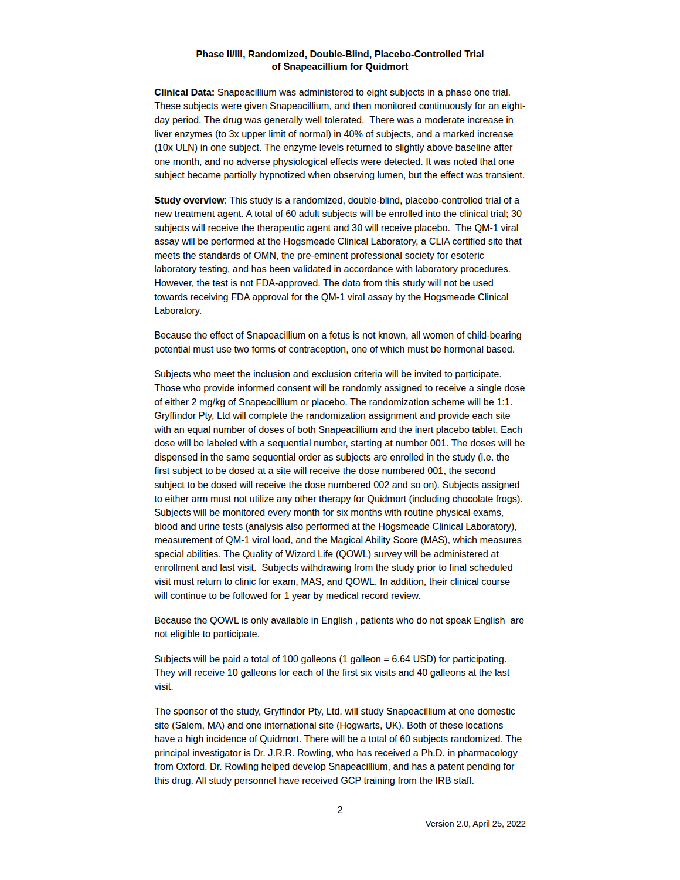Phase II/III, Randomized, Double-Blind, Placebo-Controlled Trial
of Snapeacillium for Quidmort
Clinical Data: Snapeacillium was administered to eight subjects in a phase one trial. These subjects were given Snapeacillium, and then monitored continuously for an eight-day period. The drug was generally well tolerated. There was a moderate increase in liver enzymes (to 3x upper limit of normal) in 40% of subjects, and a marked increase (10x ULN) in one subject. The enzyme levels returned to slightly above baseline after one month, and no adverse physiological effects were detected. It was noted that one subject became partially hypnotized when observing lumen, but the effect was transient.
Study overview: This study is a randomized, double-blind, placebo-controlled trial of a new treatment agent. A total of 60 adult subjects will be enrolled into the clinical trial; 30 subjects will receive the therapeutic agent and 30 will receive placebo. The QM-1 viral assay will be performed at the Hogsmeade Clinical Laboratory, a CLIA certified site that meets the standards of OMN, the pre-eminent professional society for esoteric laboratory testing, and has been validated in accordance with laboratory procedures. However, the test is not FDA-approved. The data from this study will not be used towards receiving FDA approval for the QM-1 viral assay by the Hogsmeade Clinical Laboratory.
Because the effect of Snapeacillium on a fetus is not known, all women of child-bearing potential must use two forms of contraception, one of which must be hormonal based.
Subjects who meet the inclusion and exclusion criteria will be invited to participate. Those who provide informed consent will be randomly assigned to receive a single dose of either 2 mg/kg of Snapeacillium or placebo. The randomization scheme will be 1:1. Gryffindor Pty, Ltd will complete the randomization assignment and provide each site with an equal number of doses of both Snapeacillium and the inert placebo tablet. Each dose will be labeled with a sequential number, starting at number 001. The doses will be dispensed in the same sequential order as subjects are enrolled in the study (i.e. the first subject to be dosed at a site will receive the dose numbered 001, the second subject to be dosed will receive the dose numbered 002 and so on). Subjects assigned to either arm must not utilize any other therapy for Quidmort (including chocolate frogs). Subjects will be monitored every month for six months with routine physical exams, blood and urine tests (analysis also performed at the Hogsmeade Clinical Laboratory), measurement of QM-1 viral load, and the Magical Ability Score (MAS), which measures special abilities. The Quality of Wizard Life (QOWL) survey will be administered at enrollment and last visit. Subjects withdrawing from the study prior to final scheduled visit must return to clinic for exam, MAS, and QOWL. In addition, their clinical course will continue to be followed for 1 year by medical record review.
Because the QOWL is only available in English , patients who do not speak English are not eligible to participate.
Subjects will be paid a total of 100 galleons (1 galleon = 6.64 USD) for participating. They will receive 10 galleons for each of the first six visits and 40 galleons at the last visit.
The sponsor of the study, Gryffindor Pty, Ltd. will study Snapeacillium at one domestic site (Salem, MA) and one international site (Hogwarts, UK). Both of these locations have a high incidence of Quidmort. There will be a total of 60 subjects randomized. The principal investigator is Dr. J.R.R. Rowling, who has received a Ph.D. in pharmacology from Oxford. Dr. Rowling helped develop Snapeacillium, and has a patent pending for this drug. All study personnel have received GCP training from the IRB staff.
2
Version 2.0, April 25, 2022